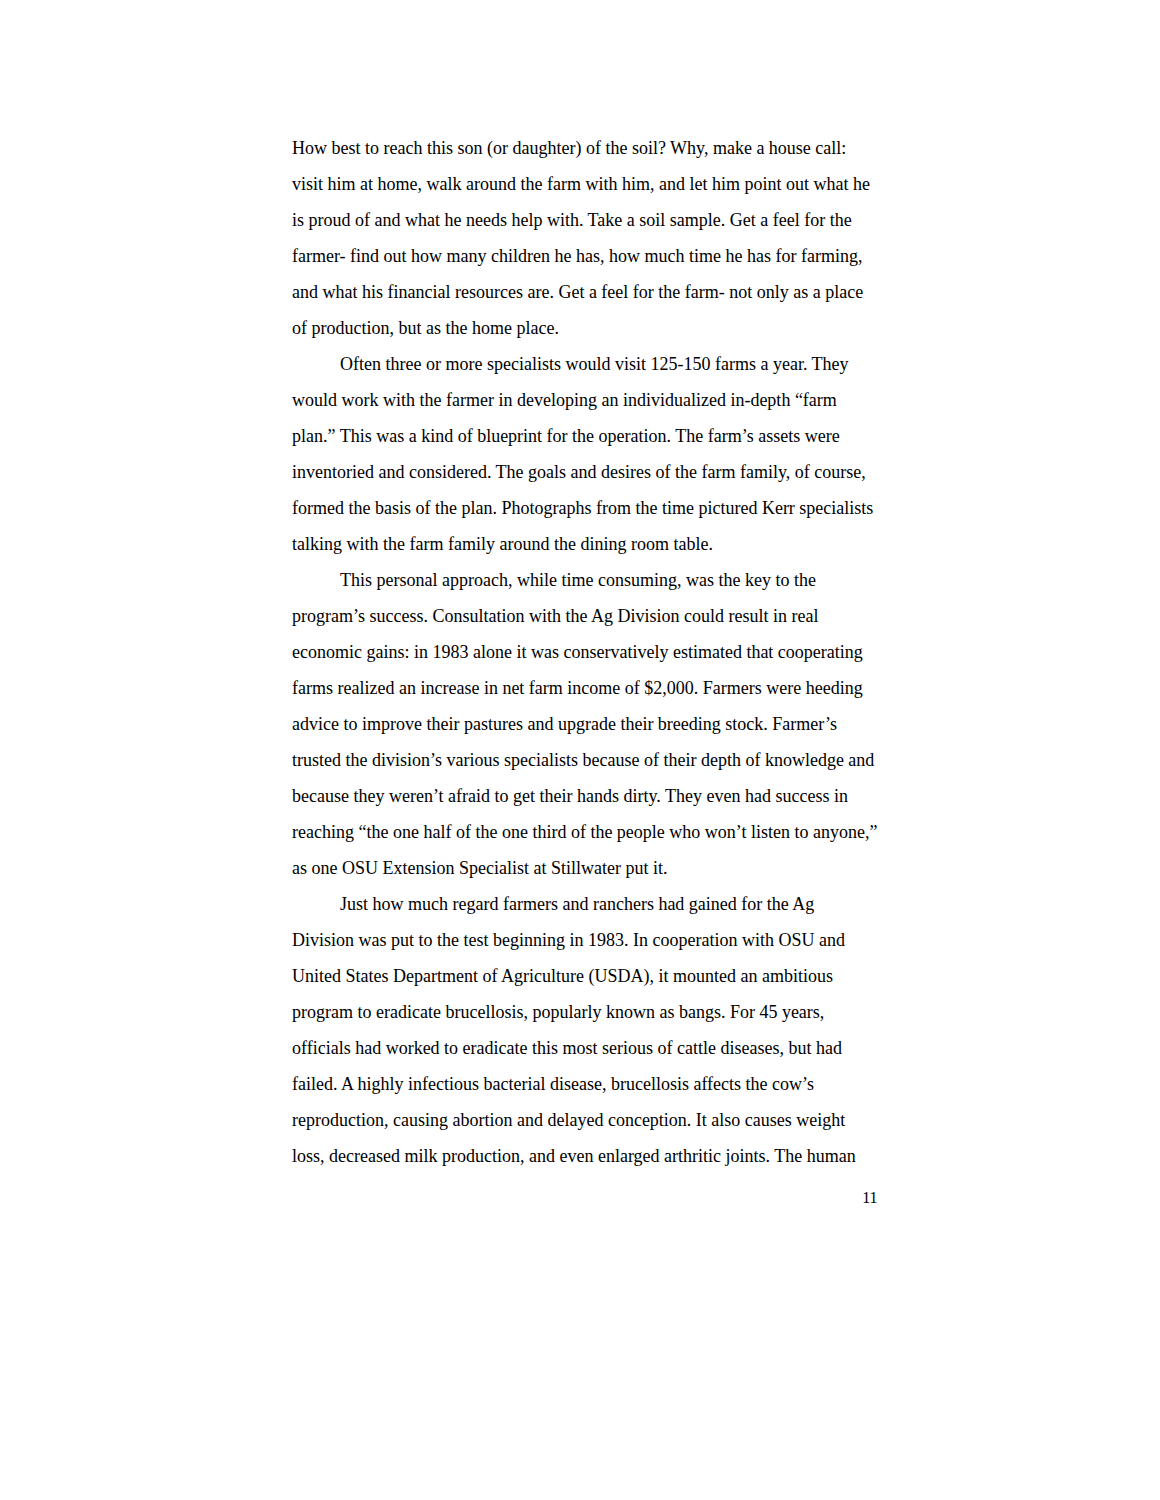How best to reach this son (or daughter) of the soil? Why, make a house call: visit him at home, walk around the farm with him, and let him point out what he is proud of and what he needs help with. Take a soil sample. Get a feel for the farmer- find out how many children he has, how much time he has for farming, and what his financial resources are. Get a feel for the farm- not only as a place of production, but as the home place.
Often three or more specialists would visit 125-150 farms a year. They would work with the farmer in developing an individualized in-depth “farm plan.” This was a kind of blueprint for the operation. The farm’s assets were inventoried and considered. The goals and desires of the farm family, of course, formed the basis of the plan. Photographs from the time pictured Kerr specialists talking with the farm family around the dining room table.
This personal approach, while time consuming, was the key to the program’s success. Consultation with the Ag Division could result in real economic gains: in 1983 alone it was conservatively estimated that cooperating farms realized an increase in net farm income of $2,000. Farmers were heeding advice to improve their pastures and upgrade their breeding stock. Farmer’s trusted the division’s various specialists because of their depth of knowledge and because they weren’t afraid to get their hands dirty. They even had success in reaching “the one half of the one third of the people who won’t listen to anyone,” as one OSU Extension Specialist at Stillwater put it.
Just how much regard farmers and ranchers had gained for the Ag Division was put to the test beginning in 1983. In cooperation with OSU and United States Department of Agriculture (USDA), it mounted an ambitious program to eradicate brucellosis, popularly known as bangs. For 45 years, officials had worked to eradicate this most serious of cattle diseases, but had failed. A highly infectious bacterial disease, brucellosis affects the cow’s reproduction, causing abortion and delayed conception. It also causes weight loss, decreased milk production, and even enlarged arthritic joints. The human
11